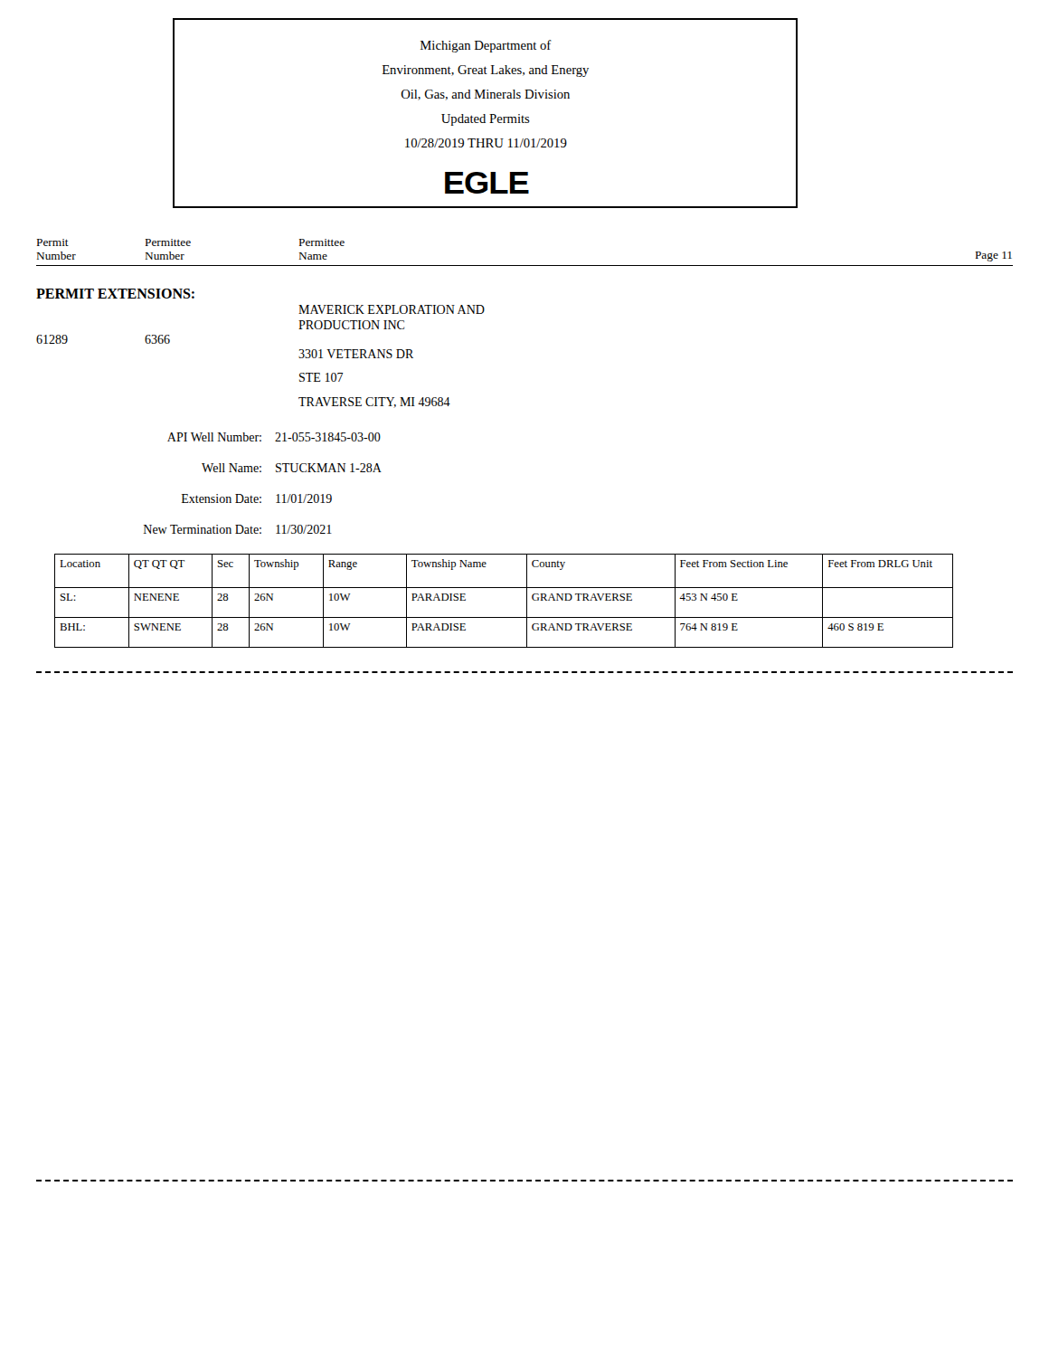Michigan Department of
Environment, Great Lakes, and Energy
Oil, Gas, and Minerals Division
Updated Permits
10/28/2019 THRU 11/01/2019
EGLE
Permit
Number
Permittee
Number
Permittee
Name
Page 11
PERMIT EXTENSIONS:
612896366
MAVERICK EXPLORATION AND
PRODUCTION INC
3301 VETERANS DR
STE 107
TRAVERSE CITY, MI 49684
API Well Number:
21-055-31845-03-00
Well Name:
STUCKMAN 1-28A
Extension Date:
11/01/2019
New Termination Date:
11/30/2021
| Location | QT QT QT | Sec | Township | Range | Township Name | County | Feet From Section Line | Feet From DRLG Unit |
| --- | --- | --- | --- | --- | --- | --- | --- | --- |
| SL: | NENENE | 28 | 26N | 10W | PARADISE | GRAND TRAVERSE | 453 N 450 E | |
| BHL: | SWNENE | 28 | 26N | 10W | PARADISE | GRAND TRAVERSE | 764 N 819 E | 460 S 819 E |